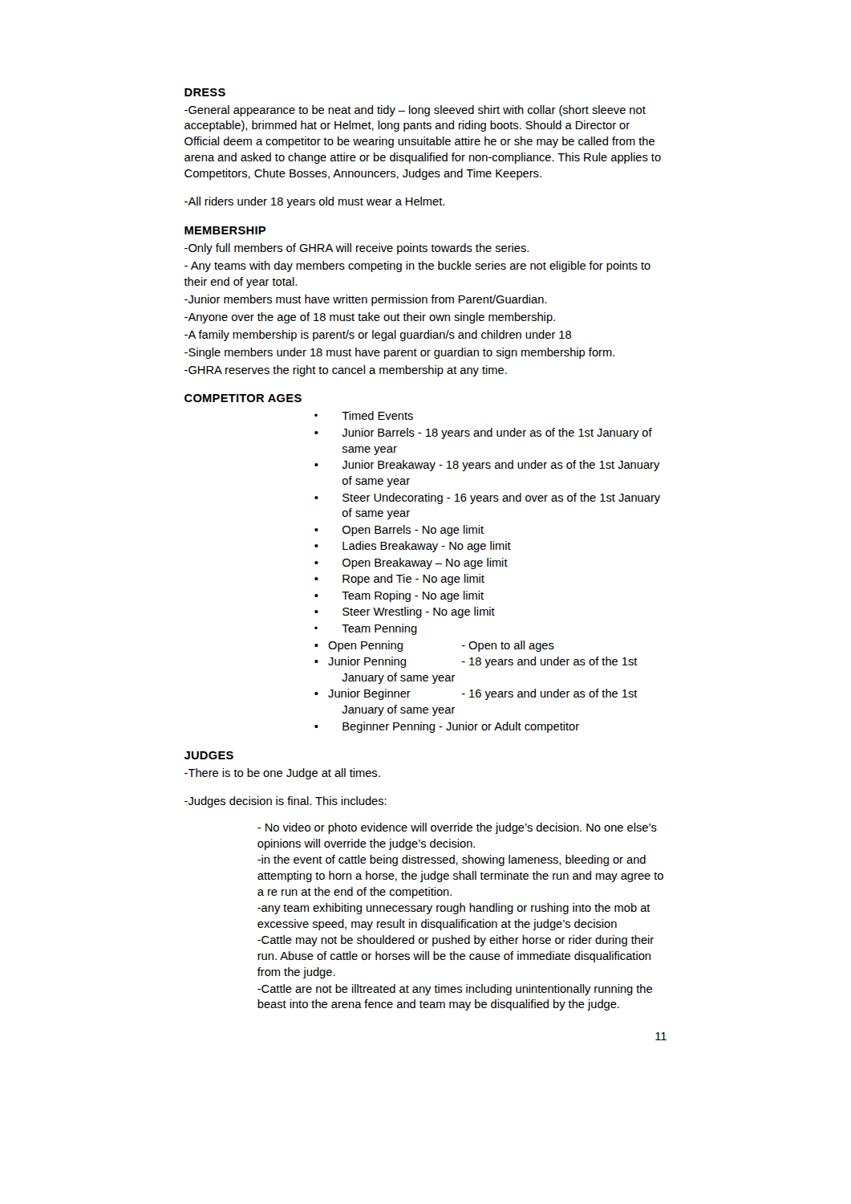DRESS
-General appearance to be neat and tidy – long sleeved shirt with collar (short sleeve not acceptable), brimmed hat or Helmet, long pants and riding boots. Should a Director or Official deem a competitor to be wearing unsuitable attire he or she may be called from the arena and asked to change attire or be disqualified for non-compliance. This Rule applies to Competitors, Chute Bosses, Announcers, Judges and Time Keepers.
-All riders under 18 years old must wear a Helmet.
MEMBERSHIP
-Only full members of GHRA will receive points towards the series.
- Any teams with day members competing in the buckle series are not eligible for points to their end of year total.
-Junior members must have written permission from Parent/Guardian.
-Anyone over the age of 18 must take out their own single membership.
-A family membership is parent/s or legal guardian/s and children under 18
-Single members under 18 must have parent or guardian to sign membership form.
-GHRA reserves the right to cancel a membership at any time.
COMPETITOR AGES
Timed Events
Junior Barrels - 18 years and under as of the 1st January of same year
Junior Breakaway - 18 years and under as of the 1st January of same year
Steer Undecorating - 16 years and over as of the 1st January of same year
Open Barrels - No age limit
Ladies Breakaway - No age limit
Open Breakaway – No age limit
Rope and Tie - No age limit
Team Roping - No age limit
Steer Wrestling - No age limit
Team Penning
Open Penning- Open to all ages
Junior Penning- 18 years and under as of the 1st January of same year
Junior Beginner- 16 years and under as of the 1st January of same year
Beginner Penning - Junior or Adult competitor
JUDGES
-There is to be one Judge at all times.
-Judges decision is final. This includes:
- No video or photo evidence will override the judge’s decision. No one else’s opinions will override the judge’s decision.
-in the event of cattle being distressed, showing lameness, bleeding or and attempting to horn a horse, the judge shall terminate the run and may agree to a re run at the end of the competition.
-any team exhibiting unnecessary rough handling or rushing into the mob at excessive speed, may result in disqualification at the judge’s decision
-Cattle may not be shouldered or pushed by either horse or rider during their run. Abuse of cattle or horses will be the cause of immediate disqualification from the judge.
-Cattle are not be illtreated at any times including unintentionally running the beast into the arena fence and team may be disqualified by the judge.
11